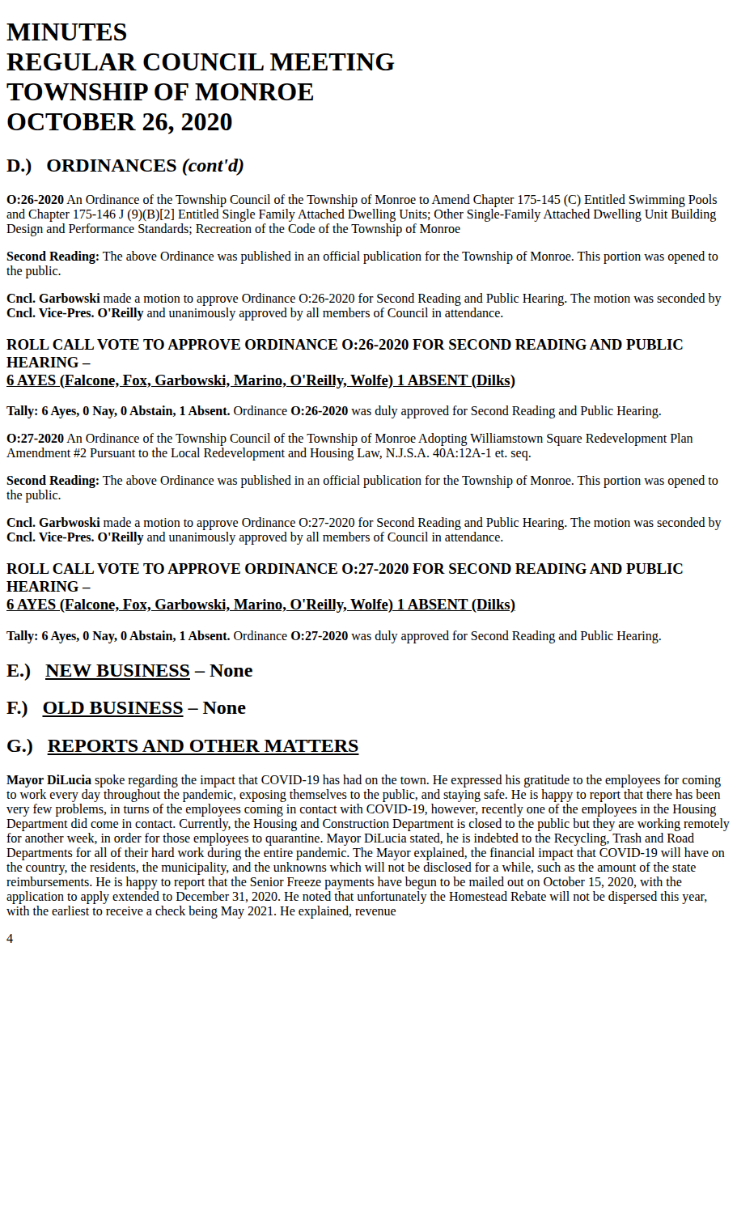MINUTES
REGULAR COUNCIL MEETING
TOWNSHIP OF MONROE
OCTOBER 26, 2020
D.) ORDINANCES (cont'd)
O:26-2020 An Ordinance of the Township Council of the Township of Monroe to Amend Chapter 175-145 (C) Entitled Swimming Pools and Chapter 175-146 J (9)(B)[2] Entitled Single Family Attached Dwelling Units; Other Single-Family Attached Dwelling Unit Building Design and Performance Standards; Recreation of the Code of the Township of Monroe
Second Reading: The above Ordinance was published in an official publication for the Township of Monroe. This portion was opened to the public.
Cncl. Garbowski made a motion to approve Ordinance O:26-2020 for Second Reading and Public Hearing. The motion was seconded by Cncl. Vice-Pres. O'Reilly and unanimously approved by all members of Council in attendance.
ROLL CALL VOTE TO APPROVE ORDINANCE O:26-2020 FOR SECOND READING AND PUBLIC HEARING –
6 AYES (Falcone, Fox, Garbowski, Marino, O'Reilly, Wolfe) 1 ABSENT (Dilks)
Tally: 6 Ayes, 0 Nay, 0 Abstain, 1 Absent. Ordinance O:26-2020 was duly approved for Second Reading and Public Hearing.
O:27-2020 An Ordinance of the Township Council of the Township of Monroe Adopting Williamstown Square Redevelopment Plan Amendment #2 Pursuant to the Local Redevelopment and Housing Law, N.J.S.A. 40A:12A-1 et. seq.
Second Reading: The above Ordinance was published in an official publication for the Township of Monroe. This portion was opened to the public.
Cncl. Garbwoski made a motion to approve Ordinance O:27-2020 for Second Reading and Public Hearing. The motion was seconded by Cncl. Vice-Pres. O'Reilly and unanimously approved by all members of Council in attendance.
ROLL CALL VOTE TO APPROVE ORDINANCE O:27-2020 FOR SECOND READING AND PUBLIC HEARING –
6 AYES (Falcone, Fox, Garbowski, Marino, O'Reilly, Wolfe) 1 ABSENT (Dilks)
Tally: 6 Ayes, 0 Nay, 0 Abstain, 1 Absent. Ordinance O:27-2020 was duly approved for Second Reading and Public Hearing.
E.) NEW BUSINESS – None
F.) OLD BUSINESS – None
G.) REPORTS AND OTHER MATTERS
Mayor DiLucia spoke regarding the impact that COVID-19 has had on the town. He expressed his gratitude to the employees for coming to work every day throughout the pandemic, exposing themselves to the public, and staying safe. He is happy to report that there has been very few problems, in turns of the employees coming in contact with COVID-19, however, recently one of the employees in the Housing Department did come in contact. Currently, the Housing and Construction Department is closed to the public but they are working remotely for another week, in order for those employees to quarantine. Mayor DiLucia stated, he is indebted to the Recycling, Trash and Road Departments for all of their hard work during the entire pandemic. The Mayor explained, the financial impact that COVID-19 will have on the country, the residents, the municipality, and the unknowns which will not be disclosed for a while, such as the amount of the state reimbursements. He is happy to report that the Senior Freeze payments have begun to be mailed out on October 15, 2020, with the application to apply extended to December 31, 2020. He noted that unfortunately the Homestead Rebate will not be dispersed this year, with the earliest to receive a check being May 2021. He explained, revenue
4